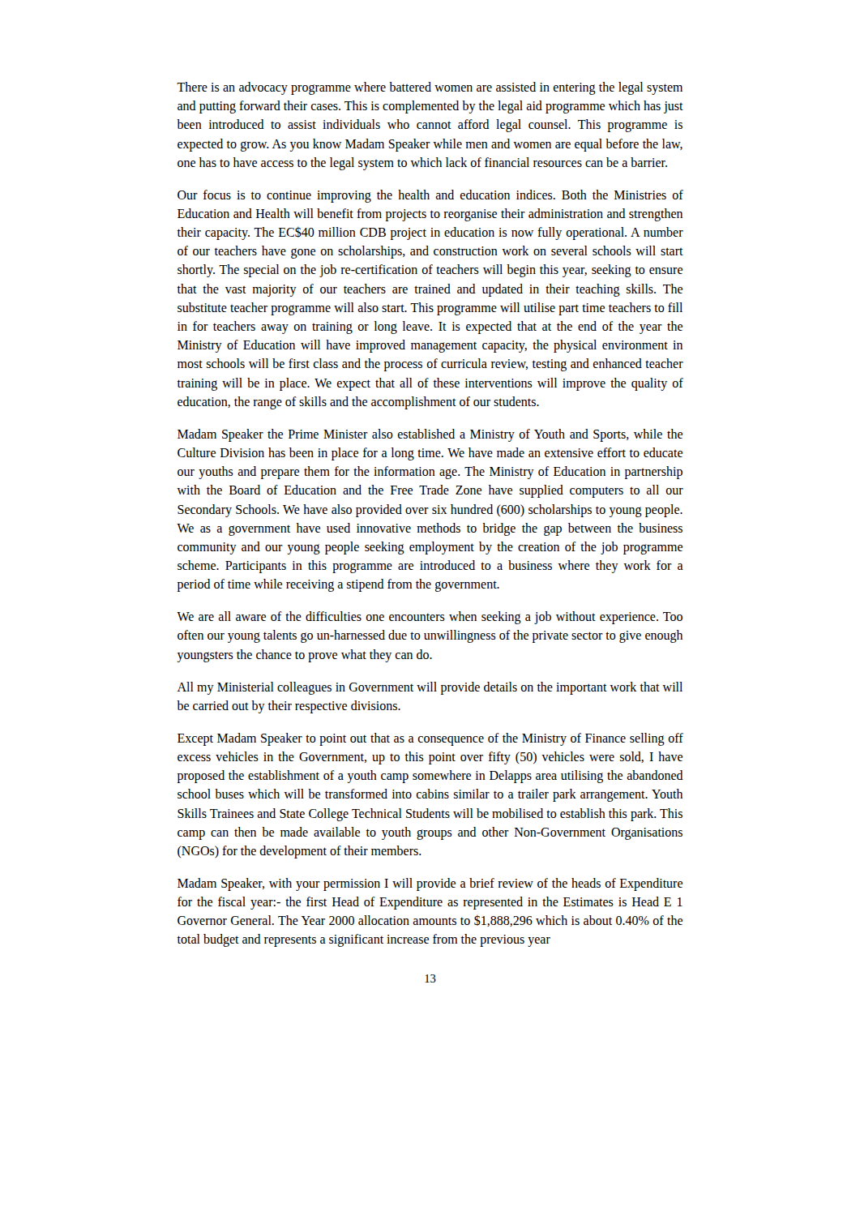There is an advocacy programme where battered women are assisted in entering the legal system and putting forward their cases. This is complemented by the legal aid programme which has just been introduced to assist individuals who cannot afford legal counsel. This programme is expected to grow. As you know Madam Speaker while men and women are equal before the law, one has to have access to the legal system to which lack of financial resources can be a barrier.
Our focus is to continue improving the health and education indices. Both the Ministries of Education and Health will benefit from projects to reorganise their administration and strengthen their capacity. The EC$40 million CDB project in education is now fully operational. A number of our teachers have gone on scholarships, and construction work on several schools will start shortly. The special on the job re-certification of teachers will begin this year, seeking to ensure that the vast majority of our teachers are trained and updated in their teaching skills. The substitute teacher programme will also start. This programme will utilise part time teachers to fill in for teachers away on training or long leave. It is expected that at the end of the year the Ministry of Education will have improved management capacity, the physical environment in most schools will be first class and the process of curricula review, testing and enhanced teacher training will be in place. We expect that all of these interventions will improve the quality of education, the range of skills and the accomplishment of our students.
Madam Speaker the Prime Minister also established a Ministry of Youth and Sports, while the Culture Division has been in place for a long time. We have made an extensive effort to educate our youths and prepare them for the information age. The Ministry of Education in partnership with the Board of Education and the Free Trade Zone have supplied computers to all our Secondary Schools. We have also provided over six hundred (600) scholarships to young people. We as a government have used innovative methods to bridge the gap between the business community and our young people seeking employment by the creation of the job programme scheme. Participants in this programme are introduced to a business where they work for a period of time while receiving a stipend from the government.
We are all aware of the difficulties one encounters when seeking a job without experience. Too often our young talents go un-harnessed due to unwillingness of the private sector to give enough youngsters the chance to prove what they can do.
All my Ministerial colleagues in Government will provide details on the important work that will be carried out by their respective divisions.
Except Madam Speaker to point out that as a consequence of the Ministry of Finance selling off excess vehicles in the Government, up to this point over fifty (50) vehicles were sold, I have proposed the establishment of a youth camp somewhere in Delapps area utilising the abandoned school buses which will be transformed into cabins similar to a trailer park arrangement. Youth Skills Trainees and State College Technical Students will be mobilised to establish this park. This camp can then be made available to youth groups and other Non-Government Organisations (NGOs) for the development of their members.
Madam Speaker, with your permission I will provide a brief review of the heads of Expenditure for the fiscal year:- the first Head of Expenditure as represented in the Estimates is Head E 1 Governor General. The Year 2000 allocation amounts to $1,888,296 which is about 0.40% of the total budget and represents a significant increase from the previous year
13